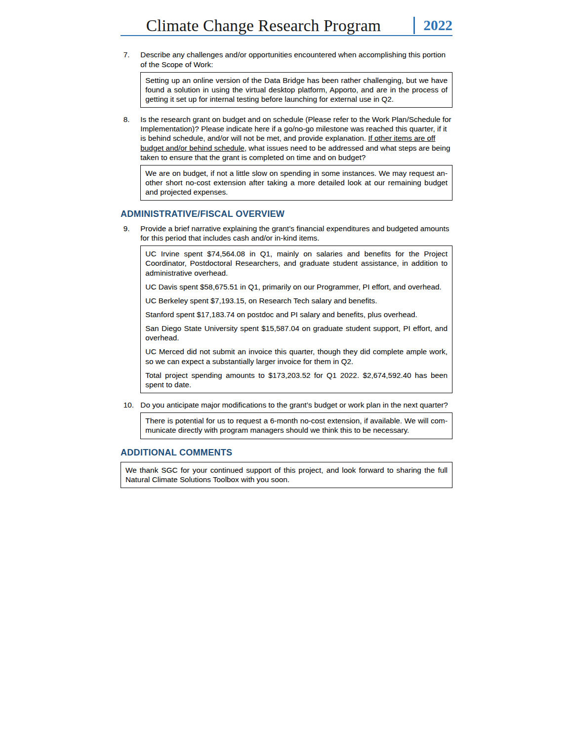Climate Change Research Program
2022
7.
Describe any challenges and/or opportunities encountered when accomplishing this portion of the Scope of Work:
Setting up an online version of the Data Bridge has been rather challenging, but we have found a solution in using the virtual desktop platform, Apporto, and are in the process of getting it set up for internal testing before launching for external use in Q2.
8.
Is the research grant on budget and on schedule (Please refer to the Work Plan/Schedule for Implementation)? Please indicate here if a go/no-go milestone was reached this quarter, if it is behind schedule, and/or will not be met, and provide explanation. If other items are off budget and/or behind schedule, what issues need to be addressed and what steps are being taken to ensure that the grant is completed on time and on budget?
We are on budget, if not a little slow on spending in some instances. We may request another short no-cost extension after taking a more detailed look at our remaining budget and projected expenses.
Administrative/Fiscal Overview
9.
Provide a brief narrative explaining the grant’s financial expenditures and budgeted amounts for this period that includes cash and/or in-kind items.
UC Irvine spent $74,564.08 in Q1, mainly on salaries and benefits for the Project Coordinator, Postdoctoral Researchers, and graduate student assistance, in addition to administrative overhead.
UC Davis spent $58,675.51 in Q1, primarily on our Programmer, PI effort, and overhead.
UC Berkeley spent $7,193.15, on Research Tech salary and benefits.
Stanford spent $17,183.74 on postdoc and PI salary and benefits, plus overhead.
San Diego State University spent $15,587.04 on graduate student support, PI effort, and overhead.
UC Merced did not submit an invoice this quarter, though they did complete ample work, so we can expect a substantially larger invoice for them in Q2.
Total project spending amounts to $173,203.52 for Q1 2022. $2,674,592.40 has been spent to date.
10.
Do you anticipate major modifications to the grant’s budget or work plan in the next quarter?
There is potential for us to request a 6-month no-cost extension, if available. We will communicate directly with program managers should we think this to be necessary.
Additional Comments
We thank SGC for your continued support of this project, and look forward to sharing the full Natural Climate Solutions Toolbox with you soon.